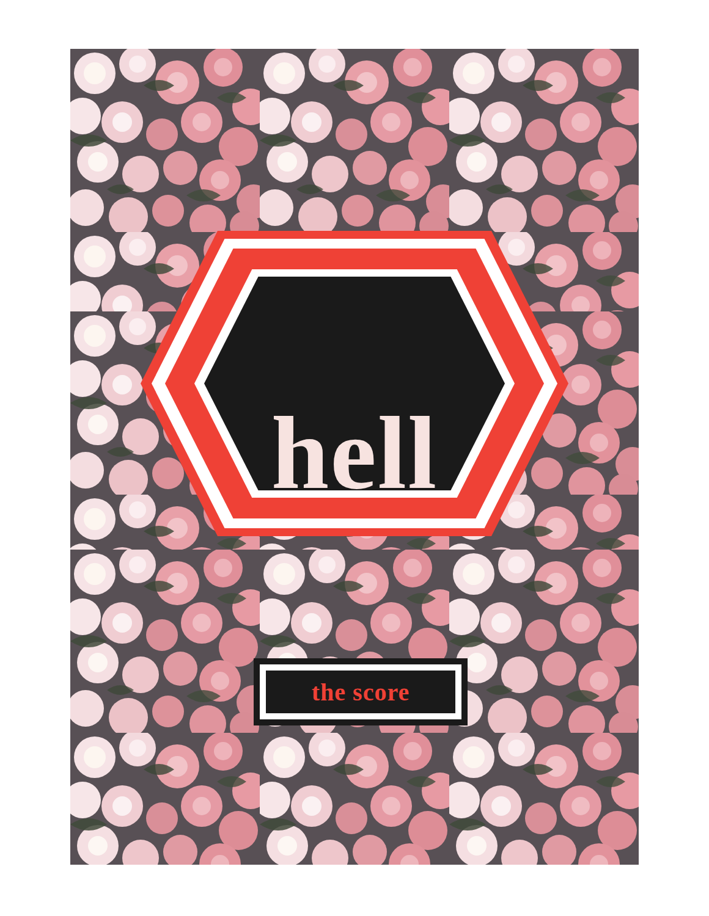hell
the score